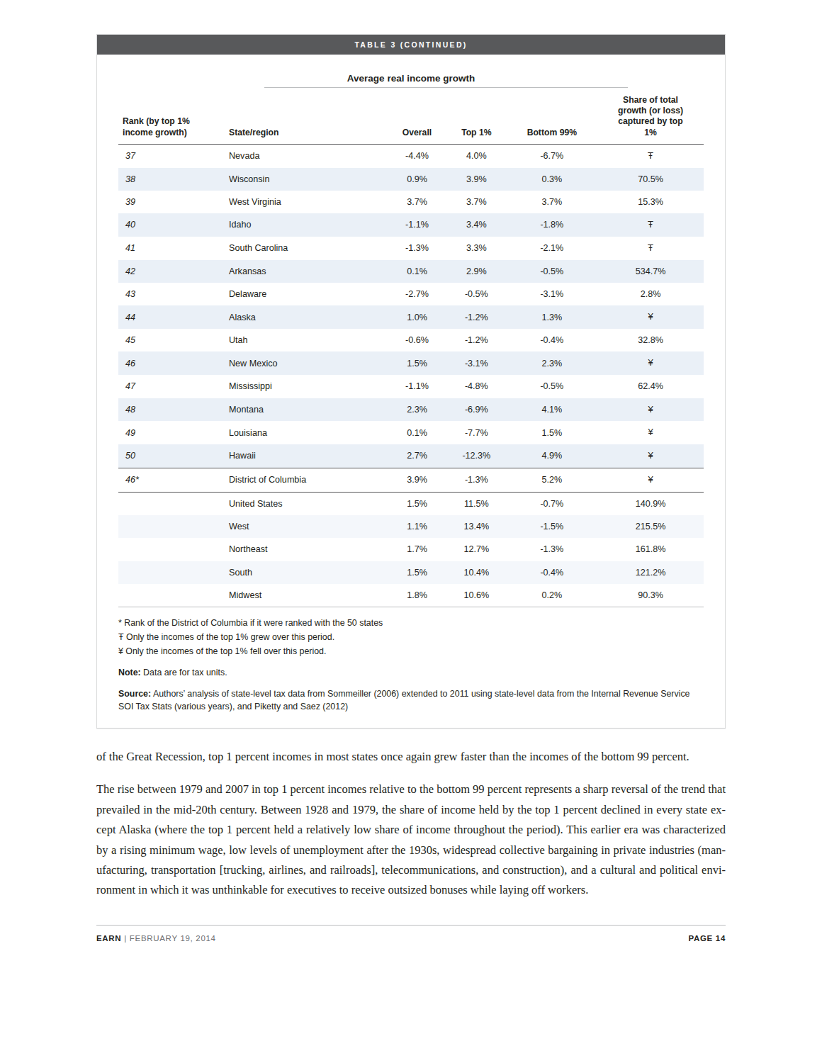Table 3 (continued)
Average real income growth
| Rank (by top 1% income growth) | State/region | Overall | Top 1% | Bottom 99% | Share of total growth (or loss) captured by top 1% |
| --- | --- | --- | --- | --- | --- |
| 37 | Nevada | -4.4% | 4.0% | -6.7% | Ŧ |
| 38 | Wisconsin | 0.9% | 3.9% | 0.3% | 70.5% |
| 39 | West Virginia | 3.7% | 3.7% | 3.7% | 15.3% |
| 40 | Idaho | -1.1% | 3.4% | -1.8% | Ŧ |
| 41 | South Carolina | -1.3% | 3.3% | -2.1% | Ŧ |
| 42 | Arkansas | 0.1% | 2.9% | -0.5% | 534.7% |
| 43 | Delaware | -2.7% | -0.5% | -3.1% | 2.8% |
| 44 | Alaska | 1.0% | -1.2% | 1.3% | ¥ |
| 45 | Utah | -0.6% | -1.2% | -0.4% | 32.8% |
| 46 | New Mexico | 1.5% | -3.1% | 2.3% | ¥ |
| 47 | Mississippi | -1.1% | -4.8% | -0.5% | 62.4% |
| 48 | Montana | 2.3% | -6.9% | 4.1% | ¥ |
| 49 | Louisiana | 0.1% | -7.7% | 1.5% | ¥ |
| 50 | Hawaii | 2.7% | -12.3% | 4.9% | ¥ |
| 46* | District of Columbia | 3.9% | -1.3% | 5.2% | ¥ |
| | United States | 1.5% | 11.5% | -0.7% | 140.9% |
| | West | 1.1% | 13.4% | -1.5% | 215.5% |
| | Northeast | 1.7% | 12.7% | -1.3% | 161.8% |
| | South | 1.5% | 10.4% | -0.4% | 121.2% |
| | Midwest | 1.8% | 10.6% | 0.2% | 90.3% |
* Rank of the District of Columbia if it were ranked with the 50 states
Ŧ Only the incomes of the top 1% grew over this period.
¥ Only the incomes of the top 1% fell over this period.
Note: Data are for tax units.
Source: Authors’ analysis of state-level tax data from Sommeiller (2006) extended to 2011 using state-level data from the Internal Revenue Service SOI Tax Stats (various years), and Piketty and Saez (2012)
of the Great Recession, top 1 percent incomes in most states once again grew faster than the incomes of the bottom 99 percent.
The rise between 1979 and 2007 in top 1 percent incomes relative to the bottom 99 percent represents a sharp reversal of the trend that prevailed in the mid-20th century. Between 1928 and 1979, the share of income held by the top 1 percent declined in every state except Alaska (where the top 1 percent held a relatively low share of income throughout the period). This earlier era was characterized by a rising minimum wage, low levels of unemployment after the 1930s, widespread collective bargaining in private industries (manufacturing, transportation [trucking, airlines, and railroads], telecommunications, and construction), and a cultural and political environment in which it was unthinkable for executives to receive outsized bonuses while laying off workers.
EARN | February 19, 2014
Page 14